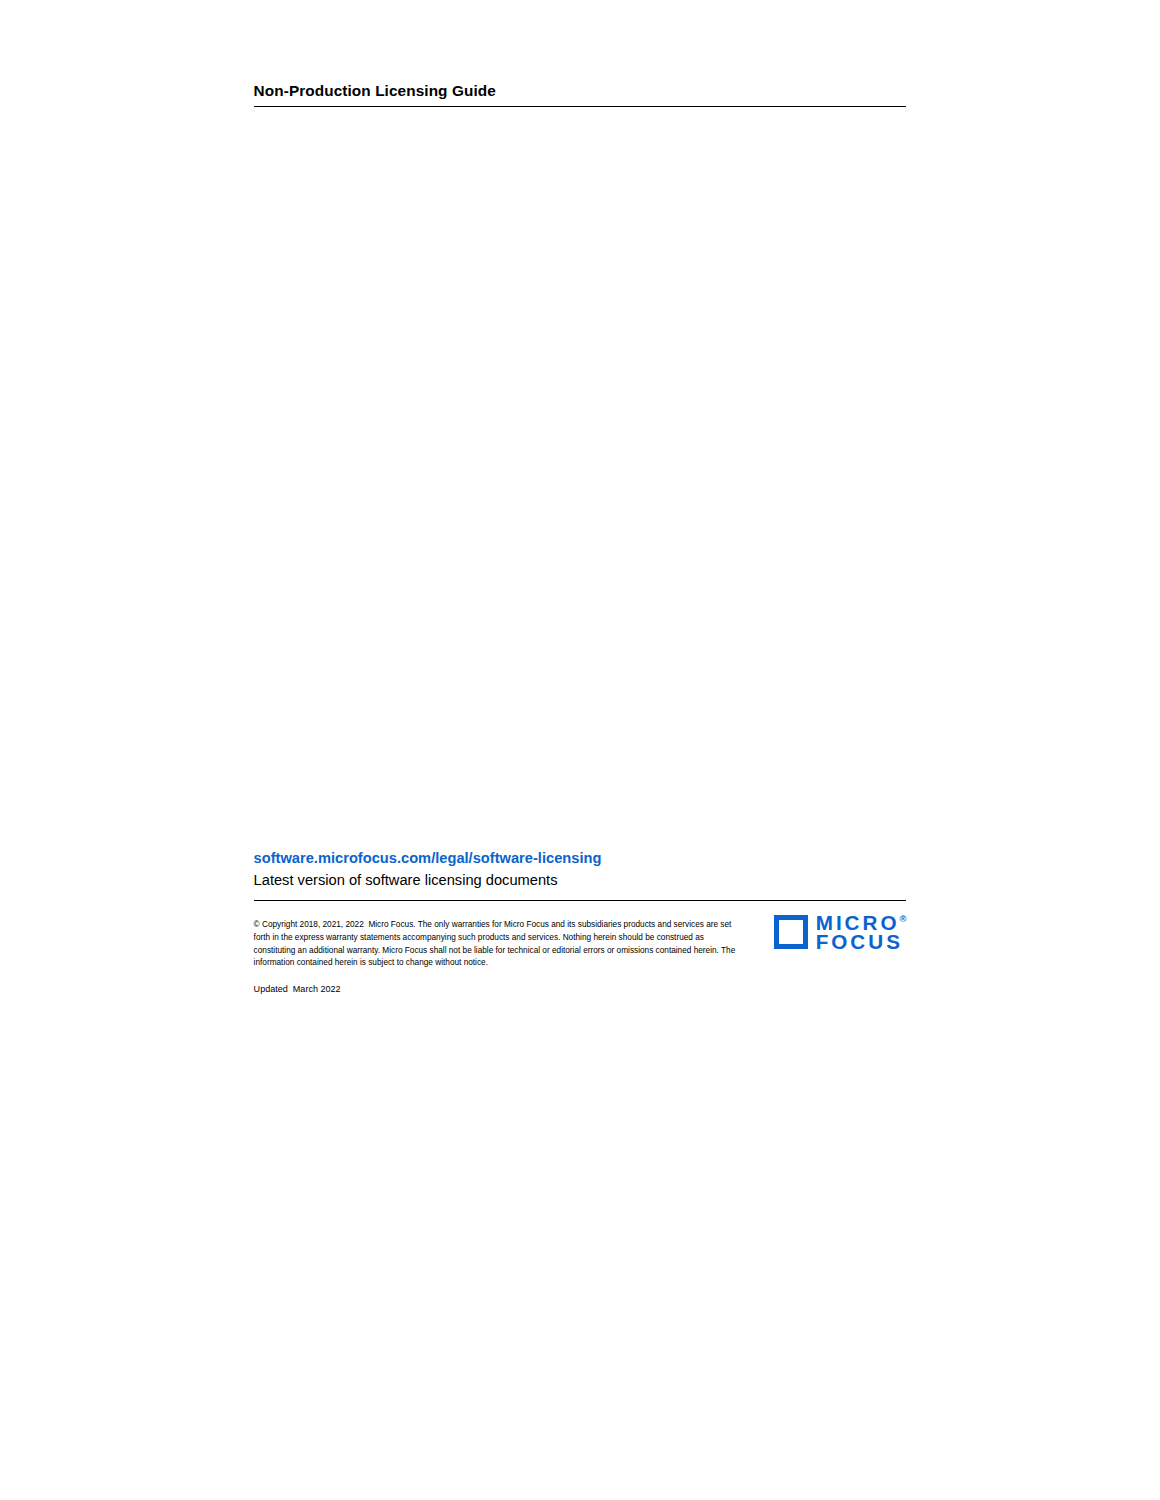Non-Production Licensing Guide
software.microfocus.com/legal/software-licensing
Latest version of software licensing documents
© Copyright 2018, 2021, 2022 Micro Focus. The only warranties for Micro Focus and its subsidiaries products and services are set forth in the express warranty statements accompanying such products and services. Nothing herein should be construed as constituting an additional warranty. Micro Focus shall not be liable for technical or editorial errors or omissions contained herein. The information contained herein is subject to change without notice.
Updated March 2022
MICRO®
FOCUS